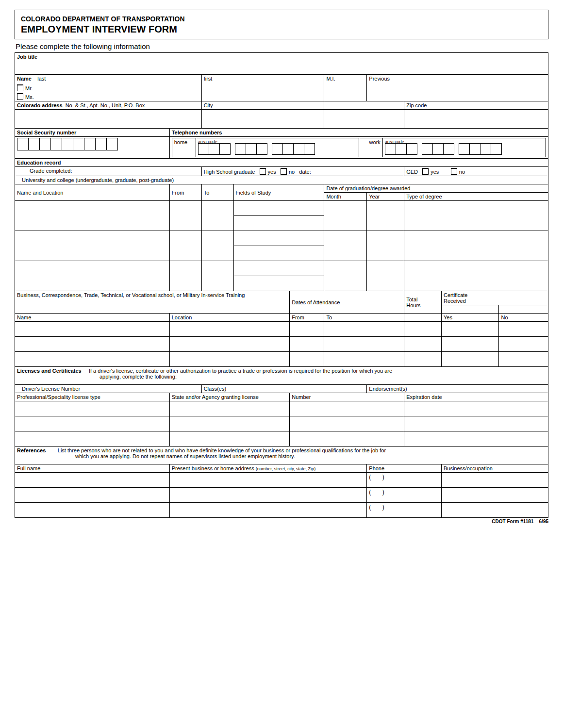COLORADO DEPARTMENT OF TRANSPORTATION
EMPLOYMENT INTERVIEW FORM
Please complete the following information
| Job title |
| Name last Mr. Ms. | first | M.I. | Previous |
| Colorado address No. & St., Apt. No., Unit, P.O. Box | City | | Zip code |
| Social Security number | Telephone numbers |
| | / home / area code / work / area code / |
| Education record |
| Grade completed: | High School graduate yes no date: | GED yes no |
| University and college (undergraduate, graduate, post-graduate) |
| Name and Location | From | To | Fields of Study | Date of graduation/degree awarded |
| Month | Year | Type of degree |
| Business, Correspondence, Trade, Technical, or Vocational school, or Military In-service Training | Dates of Attendance | Total Hours | Certificate Received |
| Name | Location | From | To | | Yes | No |
| Licenses and Certificates If a driver's license, certificate or other authorization to practice a trade or profession is required for the position for which you are applying, complete the following: |
| Driver's License Number | Class(es) | Endorsement(s) |
| Professional/Speciality license type | State and/or Agency granting license | Number | Expiration date |
| References List three persons who are not related to you and who have definite knowledge of your business or professional qualifications for the job for which you are applying. Do not repeat names of supervisors listed under employment history. |
| Full name | Present business or home address (number, street, city, state, Zip) | Phone | Business/occupation |
| | | ( ) | |
| | | ( ) | |
| | | ( ) | |
CDOT Form #1181 6/95